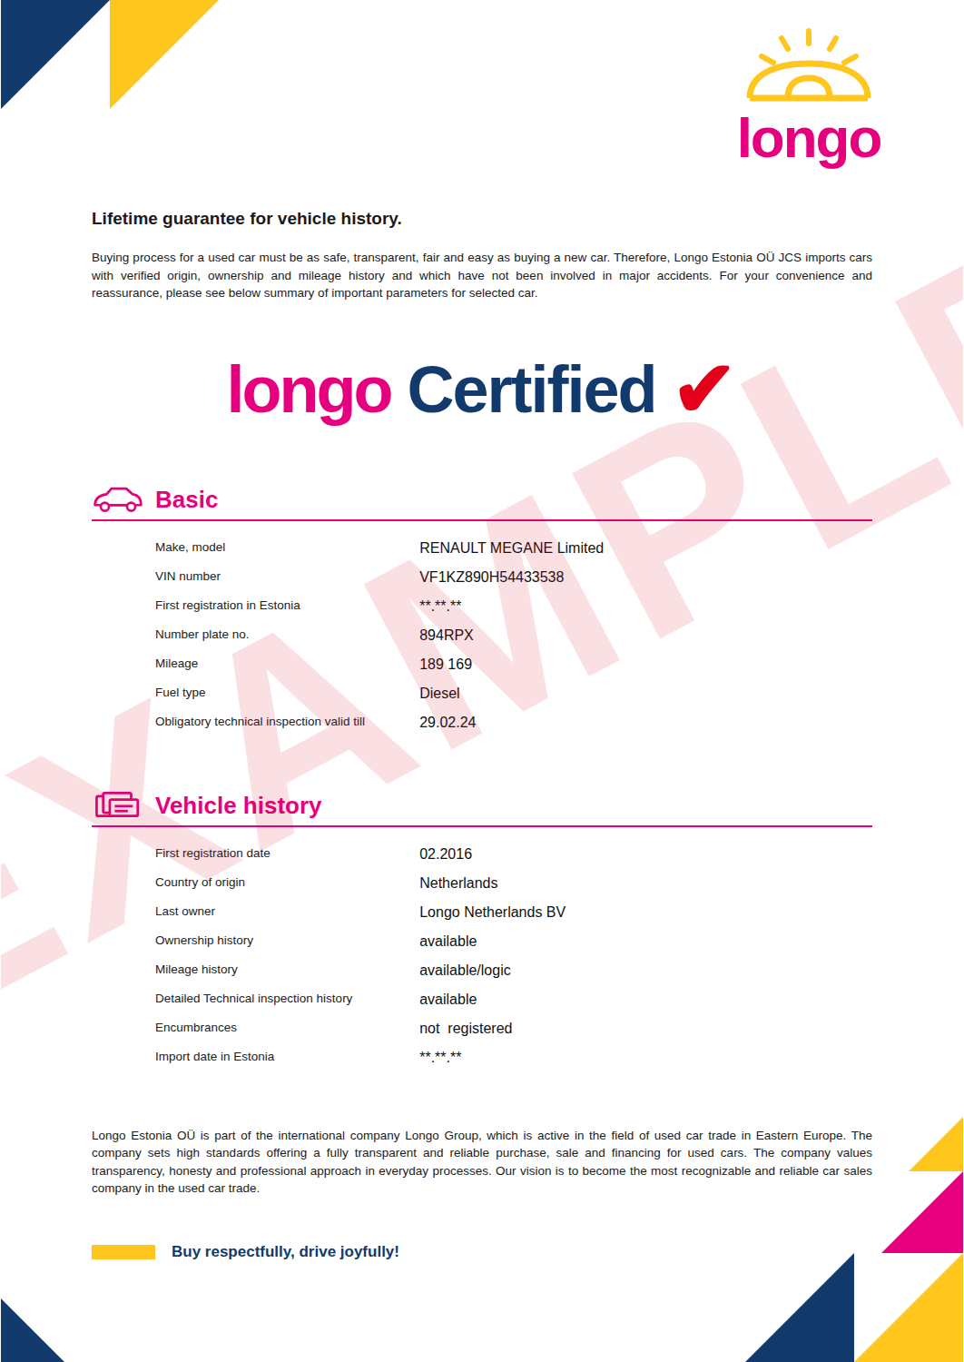longo
EXAMPLE
Lifetime guarantee for vehicle history.
Buying process for a used car must be as safe, transparent, fair and easy as buying a new car. Therefore, Longo Estonia OÜ JCS imports cars with verified origin, ownership and mileage history and which have not been involved in major accidents. For your convenience and reassurance, please see below summary of important parameters for selected car.
longo Certified ✔
Basic
| Make, model | RENAULT MEGANE Limited |
| VIN number | VF1KZ890H54433538 |
| First registration in Estonia | **.**.** |
| Number plate no. | 894RPX |
| Mileage | 189 169 |
| Fuel type | Diesel |
| Obligatory technical inspection valid till | 29.02.24 |
Vehicle history
| First registration date | 02.2016 |
| Country of origin | Netherlands |
| Last owner | Longo Netherlands BV |
| Ownership history | available |
| Mileage history | available/logic |
| Detailed Technical inspection history | available |
| Encumbrances | not registered |
| Import date in Estonia | **.**.** |
Longo Estonia OÜ is part of the international company Longo Group, which is active in the field of used car trade in Eastern Europe. The company sets high standards offering a fully transparent and reliable purchase, sale and financing for used cars. The company values transparency, honesty and professional approach in everyday processes. Our vision is to become the most recognizable and reliable car sales company in the used car trade.
Buy respectfully, drive joyfully!